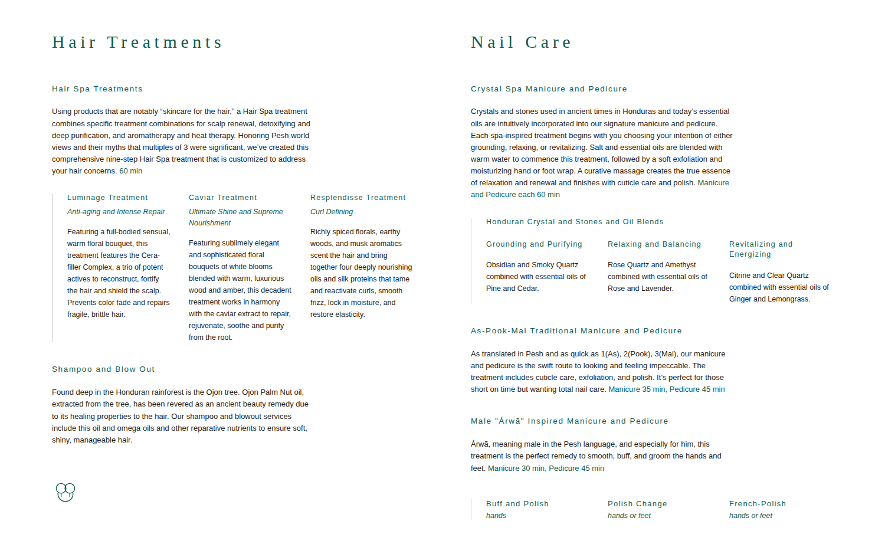Hair Treatments
Hair Spa Treatments
Using products that are notably “skincare for the hair,” a Hair Spa treatment combines specific treatment combinations for scalp renewal, detoxifying and deep purification, and aromatherapy and heat therapy. Honoring Pesh world views and their myths that multiples of 3 were significant, we’ve created this comprehensive nine-step Hair Spa treatment that is customized to address your hair concerns. 60 min
Luminage Treatment
Anti-aging and Intense Repair
Featuring a full-bodied sensual, warm floral bouquet, this treatment features the Cera-filler Complex, a trio of potent actives to reconstruct, fortify the hair and shield the scalp. Prevents color fade and repairs fragile, brittle hair.
Caviar Treatment
Ultimate Shine and Supreme Nourishment
Featuring sublimely elegant and sophisticated floral bouquets of white blooms blended with warm, luxurious wood and amber, this decadent treatment works in harmony with the caviar extract to repair, rejuvenate, soothe and purify from the root.
Resplendisse Treatment
Curl Defining
Richly spiced florals, earthy woods, and musk aromatics scent the hair and bring together four deeply nourishing oils and silk proteins that tame and reactivate curls, smooth frizz, lock in moisture, and restore elasticity.
Shampoo and Blow Out
Found deep in the Honduran rainforest is the Ojon tree. Ojon Palm Nut oil, extracted from the tree, has been revered as an ancient beauty remedy due to its healing properties to the hair. Our shampoo and blowout services include this oil and omega oils and other reparative nutrients to ensure soft, shiny, manageable hair.
Nail Care
Crystal Spa Manicure and Pedicure
Crystals and stones used in ancient times in Honduras and today’s essential oils are intuitively incorporated into our signature manicure and pedicure. Each spa-inspired treatment begins with you choosing your intention of either grounding, relaxing, or revitalizing. Salt and essential oils are blended with warm water to commence this treatment, followed by a soft exfoliation and moisturizing hand or foot wrap. A curative massage creates the true essence of relaxation and renewal and finishes with cuticle care and polish. Manicure and Pedicure each 60 min
Honduran Crystal and Stones and Oil Blends
Grounding and Purifying
Obsidian and Smoky Quartz combined with essential oils of Pine and Cedar.
Relaxing and Balancing
Rose Quartz and Amethyst combined with essential oils of Rose and Lavender.
Revitalizing and Energizing
Citrine and Clear Quartz combined with essential oils of Ginger and Lemongrass.
As-Pook-Mai Traditional Manicure and Pedicure
As translated in Pesh and as quick as 1(As), 2(Pook), 3(Mai), our manicure and pedicure is the swift route to looking and feeling impeccable. The treatment includes cuticle care, exfoliation, and polish. It’s perfect for those short on time but wanting total nail care. Manicure 35 min, Pedicure 45 min
Male "Árwã" Inspired Manicure and Pedicure
Árwã, meaning male in the Pesh language, and especially for him, this treatment is the perfect remedy to smooth, buff, and groom the hands and feet. Manicure 30 min, Pedicure 45 min
Buff and Polish hands
Polish Change hands or feet
French-Polish hands or feet